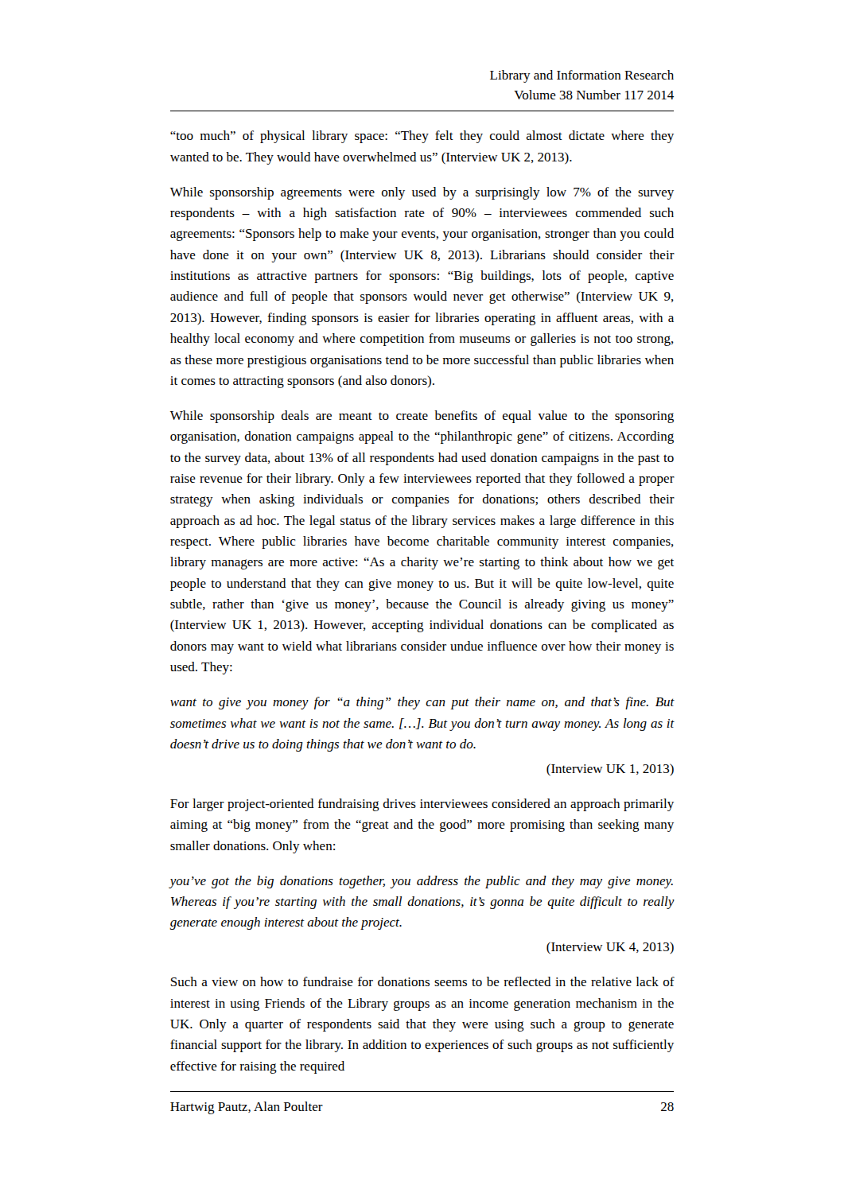Library and Information Research Volume 38 Number 117 2014
“too much” of physical library space: “They felt they could almost dictate where they wanted to be. They would have overwhelmed us” (Interview UK 2, 2013).
While sponsorship agreements were only used by a surprisingly low 7% of the survey respondents – with a high satisfaction rate of 90% – interviewees commended such agreements: “Sponsors help to make your events, your organisation, stronger than you could have done it on your own” (Interview UK 8, 2013). Librarians should consider their institutions as attractive partners for sponsors: “Big buildings, lots of people, captive audience and full of people that sponsors would never get otherwise” (Interview UK 9, 2013). However, finding sponsors is easier for libraries operating in affluent areas, with a healthy local economy and where competition from museums or galleries is not too strong, as these more prestigious organisations tend to be more successful than public libraries when it comes to attracting sponsors (and also donors).
While sponsorship deals are meant to create benefits of equal value to the sponsoring organisation, donation campaigns appeal to the “philanthropic gene” of citizens. According to the survey data, about 13% of all respondents had used donation campaigns in the past to raise revenue for their library. Only a few interviewees reported that they followed a proper strategy when asking individuals or companies for donations; others described their approach as ad hoc. The legal status of the library services makes a large difference in this respect. Where public libraries have become charitable community interest companies, library managers are more active: “As a charity we’re starting to think about how we get people to understand that they can give money to us. But it will be quite low-level, quite subtle, rather than ‘give us money’, because the Council is already giving us money” (Interview UK 1, 2013). However, accepting individual donations can be complicated as donors may want to wield what librarians consider undue influence over how their money is used. They:
want to give you money for “a thing” they can put their name on, and that’s fine. But sometimes what we want is not the same. […]. But you don’t turn away money. As long as it doesn’t drive us to doing things that we don’t want to do.
(Interview UK 1, 2013)
For larger project-oriented fundraising drives interviewees considered an approach primarily aiming at “big money” from the “great and the good” more promising than seeking many smaller donations. Only when:
you’ve got the big donations together, you address the public and they may give money. Whereas if you’re starting with the small donations, it’s gonna be quite difficult to really generate enough interest about the project.
(Interview UK 4, 2013)
Such a view on how to fundraise for donations seems to be reflected in the relative lack of interest in using Friends of the Library groups as an income generation mechanism in the UK. Only a quarter of respondents said that they were using such a group to generate financial support for the library. In addition to experiences of such groups as not sufficiently effective for raising the required
Hartwig Pautz, Alan Poulter
28